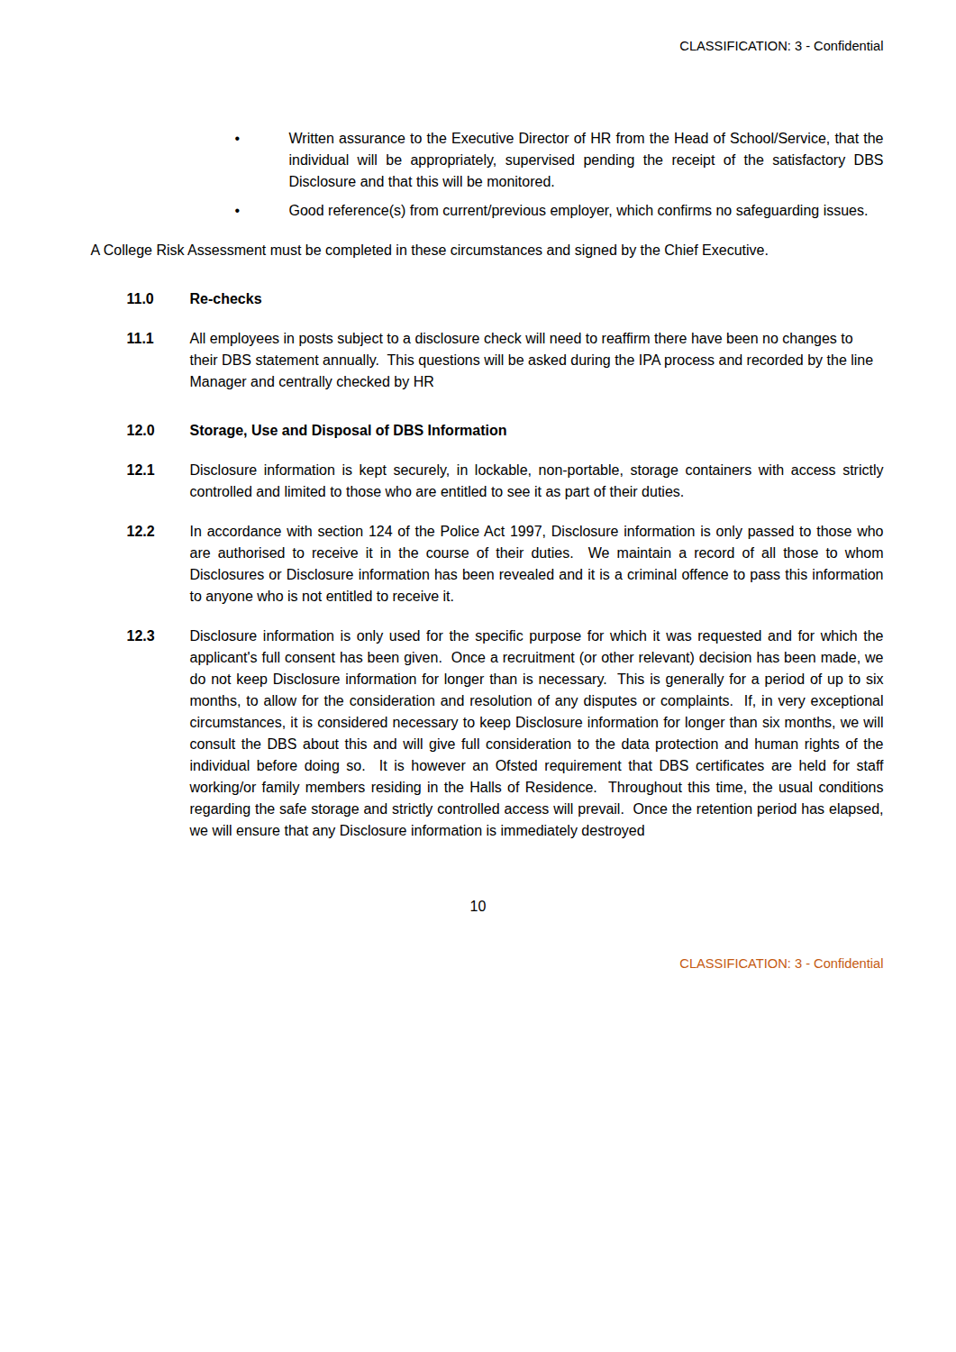CLASSIFICATION: 3 - Confidential
• Written assurance to the Executive Director of HR from the Head of School/Service, that the individual will be appropriately, supervised pending the receipt of the satisfactory DBS Disclosure and that this will be monitored.
• Good reference(s) from current/previous employer, which confirms no safeguarding issues.
A College Risk Assessment must be completed in these circumstances and signed by the Chief Executive.
11.0 Re-checks
11.1
All employees in posts subject to a disclosure check will need to reaffirm there have been no changes to their DBS statement annually. This questions will be asked during the IPA process and recorded by the line Manager and centrally checked by HR
12.0 Storage, Use and Disposal of DBS Information
12.1
Disclosure information is kept securely, in lockable, non-portable, storage containers with access strictly controlled and limited to those who are entitled to see it as part of their duties.
12.2
In accordance with section 124 of the Police Act 1997, Disclosure information is only passed to those who are authorised to receive it in the course of their duties. We maintain a record of all those to whom Disclosures or Disclosure information has been revealed and it is a criminal offence to pass this information to anyone who is not entitled to receive it.
12.3
Disclosure information is only used for the specific purpose for which it was requested and for which the applicant's full consent has been given. Once a recruitment (or other relevant) decision has been made, we do not keep Disclosure information for longer than is necessary. This is generally for a period of up to six months, to allow for the consideration and resolution of any disputes or complaints. If, in very exceptional circumstances, it is considered necessary to keep Disclosure information for longer than six months, we will consult the DBS about this and will give full consideration to the data protection and human rights of the individual before doing so. It is however an Ofsted requirement that DBS certificates are held for staff working/or family members residing in the Halls of Residence. Throughout this time, the usual conditions regarding the safe storage and strictly controlled access will prevail. Once the retention period has elapsed, we will ensure that any Disclosure information is immediately destroyed
10
CLASSIFICATION: 3 - Confidential